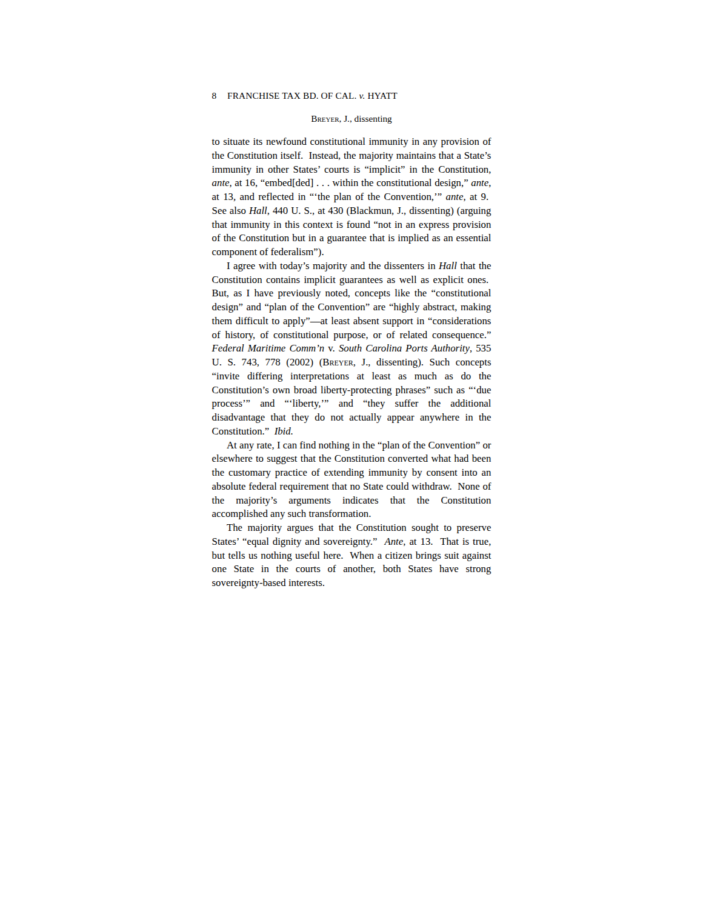8 FRANCHISE TAX BD. OF CAL. v. HYATT
Breyer, J., dissenting
to situate its newfound constitutional immunity in any provision of the Constitution itself. Instead, the majority maintains that a State’s immunity in other States’ courts is “implicit” in the Constitution, ante, at 16, “embed[ded] . . . within the constitutional design,” ante, at 13, and reflected in “‘the plan of the Convention,’” ante, at 9. See also Hall, 440 U. S., at 430 (Blackmun, J., dissenting) (arguing that immunity in this context is found “not in an express provision of the Constitution but in a guarantee that is implied as an essential component of federalism”).
I agree with today’s majority and the dissenters in Hall that the Constitution contains implicit guarantees as well as explicit ones. But, as I have previously noted, concepts like the “constitutional design” and “plan of the Convention” are “highly abstract, making them difficult to apply”—at least absent support in “considerations of history, of constitutional purpose, or of related consequence.” Federal Maritime Comm’n v. South Carolina Ports Authority, 535 U. S. 743, 778 (2002) (Breyer, J., dissenting). Such concepts “invite differing interpretations at least as much as do the Constitution’s own broad liberty-protecting phrases” such as “‘due process’” and “‘liberty,’” and “they suffer the additional disadvantage that they do not actually appear anywhere in the Constitution.” Ibid.
At any rate, I can find nothing in the “plan of the Convention” or elsewhere to suggest that the Constitution converted what had been the customary practice of extending immunity by consent into an absolute federal requirement that no State could withdraw. None of the majority’s arguments indicates that the Constitution accomplished any such transformation.
The majority argues that the Constitution sought to preserve States’ “equal dignity and sovereignty.” Ante, at 13. That is true, but tells us nothing useful here. When a citizen brings suit against one State in the courts of another, both States have strong sovereignty-based interests.